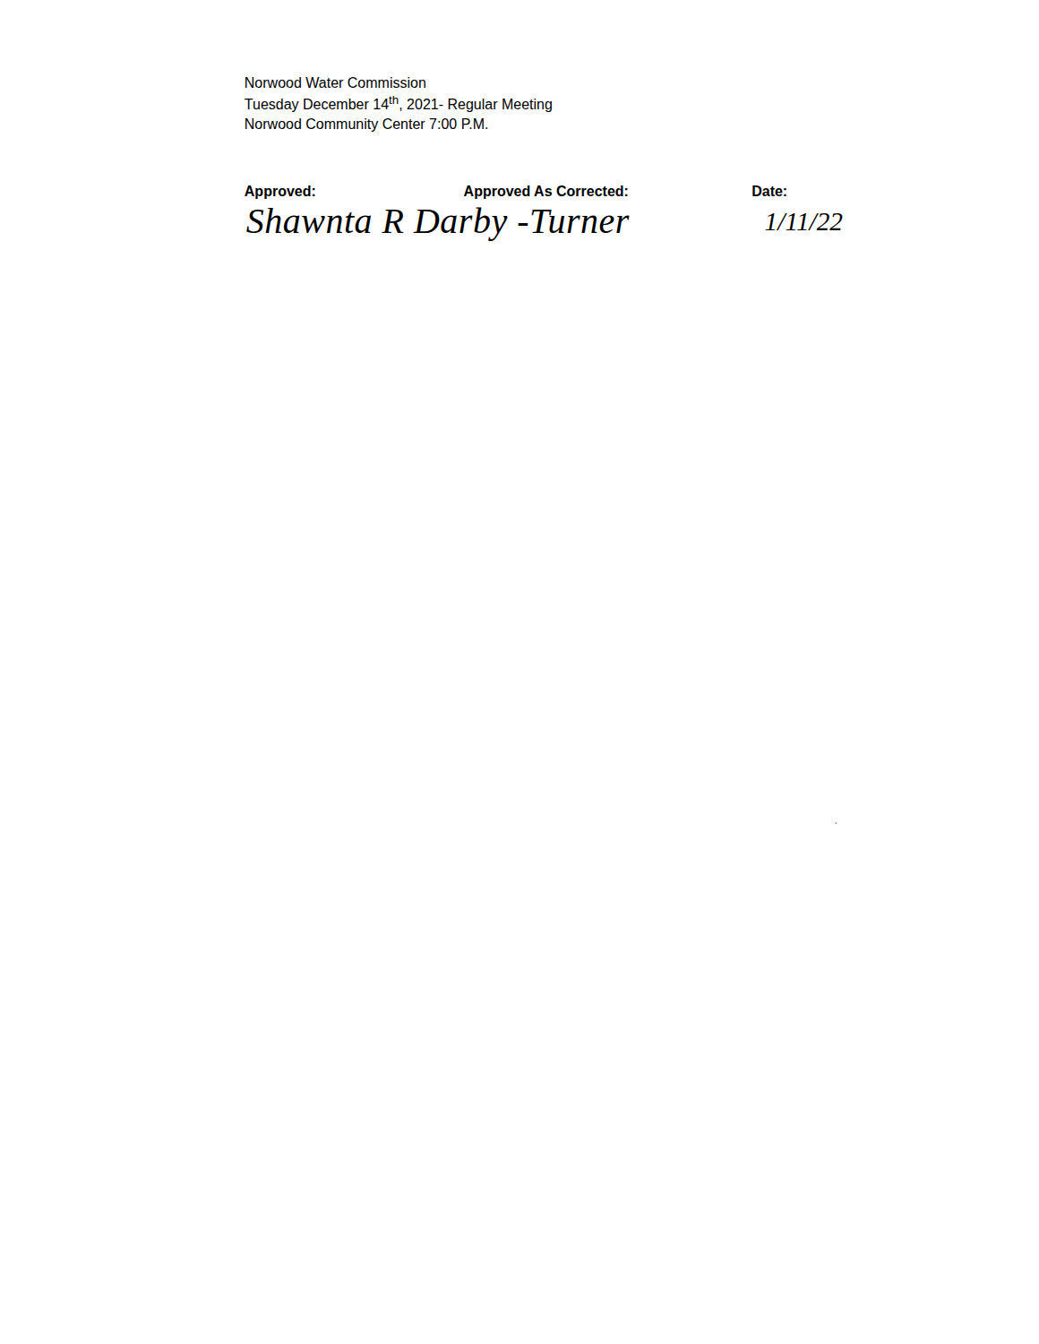Norwood Water Commission
Tuesday December 14th, 2021- Regular Meeting
Norwood Community Center 7:00 P.M.
Approved: Approved As Corrected: Date:
Shawnta R Darby -Turner 1/11/22
·